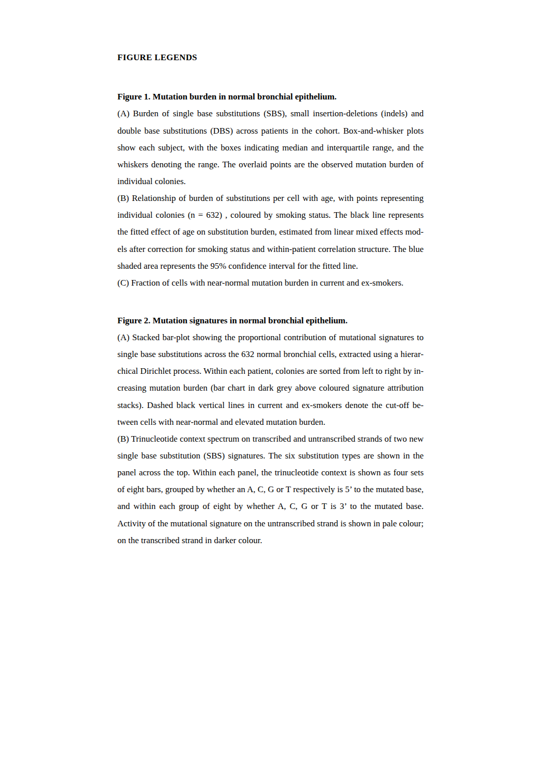FIGURE LEGENDS
Figure 1. Mutation burden in normal bronchial epithelium.
(A) Burden of single base substitutions (SBS), small insertion-deletions (indels) and double base substitutions (DBS) across patients in the cohort. Box-and-whisker plots show each subject, with the boxes indicating median and interquartile range, and the whiskers denoting the range. The overlaid points are the observed mutation burden of individual colonies.
(B) Relationship of burden of substitutions per cell with age, with points representing individual colonies (n = 632) , coloured by smoking status. The black line represents the fitted effect of age on substitution burden, estimated from linear mixed effects models after correction for smoking status and within-patient correlation structure. The blue shaded area represents the 95% confidence interval for the fitted line.
(C) Fraction of cells with near-normal mutation burden in current and ex-smokers.
Figure 2. Mutation signatures in normal bronchial epithelium.
(A) Stacked bar-plot showing the proportional contribution of mutational signatures to single base substitutions across the 632 normal bronchial cells, extracted using a hierarchical Dirichlet process. Within each patient, colonies are sorted from left to right by increasing mutation burden (bar chart in dark grey above coloured signature attribution stacks). Dashed black vertical lines in current and ex-smokers denote the cut-off between cells with near-normal and elevated mutation burden.
(B) Trinucleotide context spectrum on transcribed and untranscribed strands of two new single base substitution (SBS) signatures. The six substitution types are shown in the panel across the top. Within each panel, the trinucleotide context is shown as four sets of eight bars, grouped by whether an A, C, G or T respectively is 5’ to the mutated base, and within each group of eight by whether A, C, G or T is 3’ to the mutated base. Activity of the mutational signature on the untranscribed strand is shown in pale colour; on the transcribed strand in darker colour.